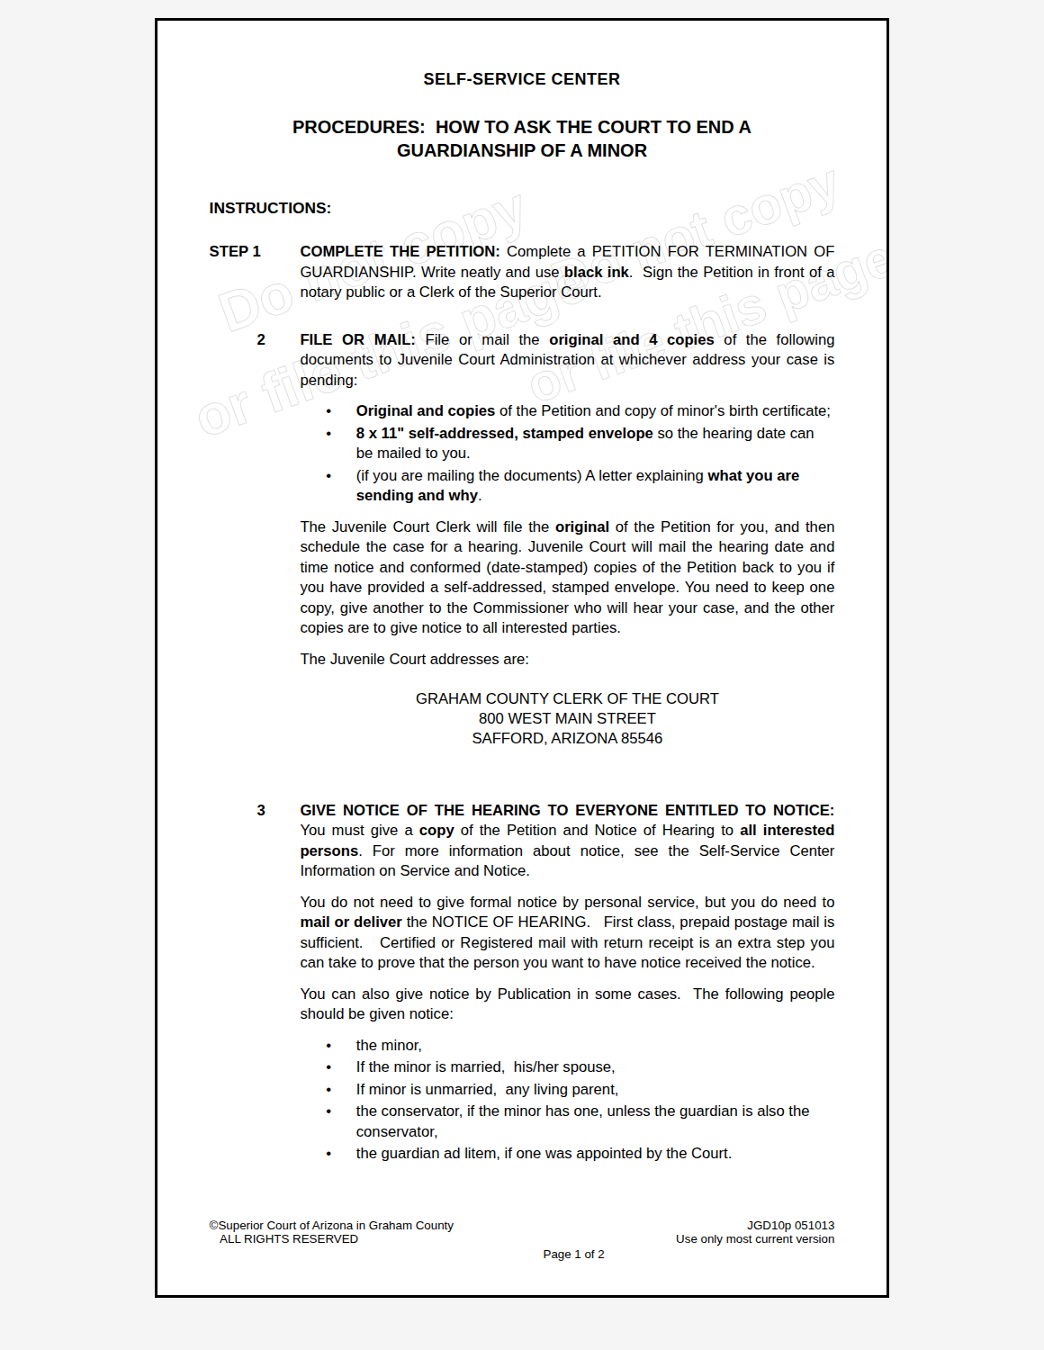Do not copy or file this page Do not copy or file this page
SELF-SERVICE CENTER
PROCEDURES: HOW TO ASK THE COURT TO END A
GUARDIANSHIP OF A MINOR
INSTRUCTIONS:
| STEP 1 | COMPLETE THE PETITION: Complete a PETITION FOR TERMINATION OF GUARDIANSHIP. Write neatly and use black ink . Sign the Petition in front of a notary public or a Clerk of the Superior Court. |
| 2 | FILE OR MAIL: File or mail the original and 4 copies of the following documents to Juvenile Court Administration at whichever address your case is pending: Original and copies of the Petition and copy of minor's birth certificate; 8 x 11" self-addressed, stamped envelope so the hearing date can be mailed to you. (if you are mailing the documents) A letter explaining what you are sending and why . The Juvenile Court Clerk will file the original of the Petition for you, and then schedule the case for a hearing. Juvenile Court will mail the hearing date and time notice and conformed (date-stamped) copies of the Petition back to you if you have provided a self-addressed, stamped envelope. You need to keep one copy, give another to the Commissioner who will hear your case, and the other copies are to give notice to all interested parties. The Juvenile Court addresses are: GRAHAM COUNTY CLERK OF THE COURT 800 WEST MAIN STREET SAFFORD, ARIZONA 85546 |
| 3 | GIVE NOTICE OF THE HEARING TO EVERYONE ENTITLED TO NOTICE: You must give a copy of the Petition and Notice of Hearing to all interested persons . For more information about notice, see the Self-Service Center Information on Service and Notice. You do not need to give formal notice by personal service, but you do need to mail or deliver the NOTICE OF HEARING. First class, prepaid postage mail is sufficient. Certified or Registered mail with return receipt is an extra step you can take to prove that the person you want to have notice received the notice. You can also give notice by Publication in some cases. The following people should be given notice: the minor, If the minor is married, his/her spouse, If minor is unmarried, any living parent, the conservator, if the minor has one, unless the guardian is also the conservator, the guardian ad litem, if one was appointed by the Court. |
©Superior Court of Arizona in Graham County ALL RIGHTS RESERVED
JGD10p 051013 Use only most current version
Page 1 of 2